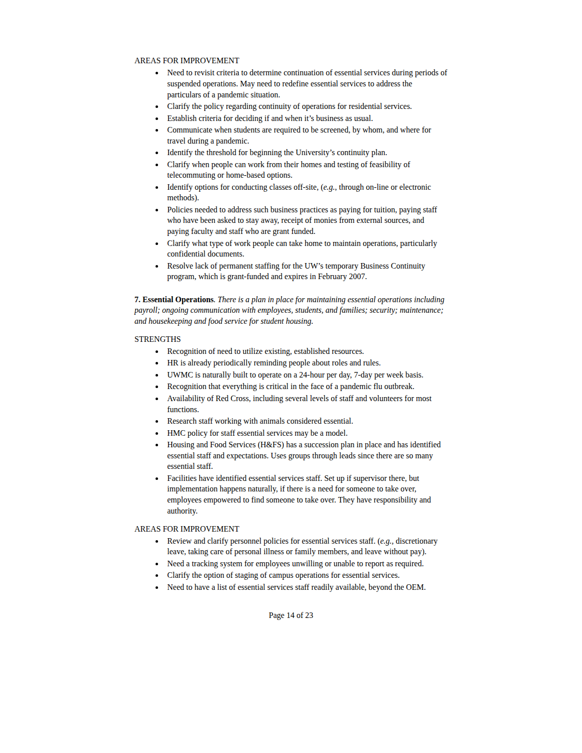AREAS FOR IMPROVEMENT
Need to revisit criteria to determine continuation of essential services during periods of suspended operations. May need to redefine essential services to address the particulars of a pandemic situation.
Clarify the policy regarding continuity of operations for residential services.
Establish criteria for deciding if and when it’s business as usual.
Communicate when students are required to be screened, by whom, and where for travel during a pandemic.
Identify the threshold for beginning the University’s continuity plan.
Clarify when people can work from their homes and testing of feasibility of telecommuting or home-based options.
Identify options for conducting classes off-site, (e.g., through on-line or electronic methods).
Policies needed to address such business practices as paying for tuition, paying staff who have been asked to stay away, receipt of monies from external sources, and paying faculty and staff who are grant funded.
Clarify what type of work people can take home to maintain operations, particularly confidential documents.
Resolve lack of permanent staffing for the UW’s temporary Business Continuity program, which is grant-funded and expires in February 2007.
7. Essential Operations
. There is a plan in place for maintaining essential operations including payroll; ongoing communication with employees, students, and families; security; maintenance; and housekeeping and food service for student housing.
STRENGTHS
Recognition of need to utilize existing, established resources.
HR is already periodically reminding people about roles and rules.
UWMC is naturally built to operate on a 24-hour per day, 7-day per week basis.
Recognition that everything is critical in the face of a pandemic flu outbreak.
Availability of Red Cross, including several levels of staff and volunteers for most functions.
Research staff working with animals considered essential.
HMC policy for staff essential services may be a model.
Housing and Food Services (H&FS) has a succession plan in place and has identified essential staff and expectations. Uses groups through leads since there are so many essential staff.
Facilities have identified essential services staff. Set up if supervisor there, but implementation happens naturally, if there is a need for someone to take over, employees empowered to find someone to take over. They have responsibility and authority.
AREAS FOR IMPROVEMENT
Review and clarify personnel policies for essential services staff. (e.g., discretionary leave, taking care of personal illness or family members, and leave without pay).
Need a tracking system for employees unwilling or unable to report as required.
Clarify the option of staging of campus operations for essential services.
Need to have a list of essential services staff readily available, beyond the OEM.
Page 14 of 23